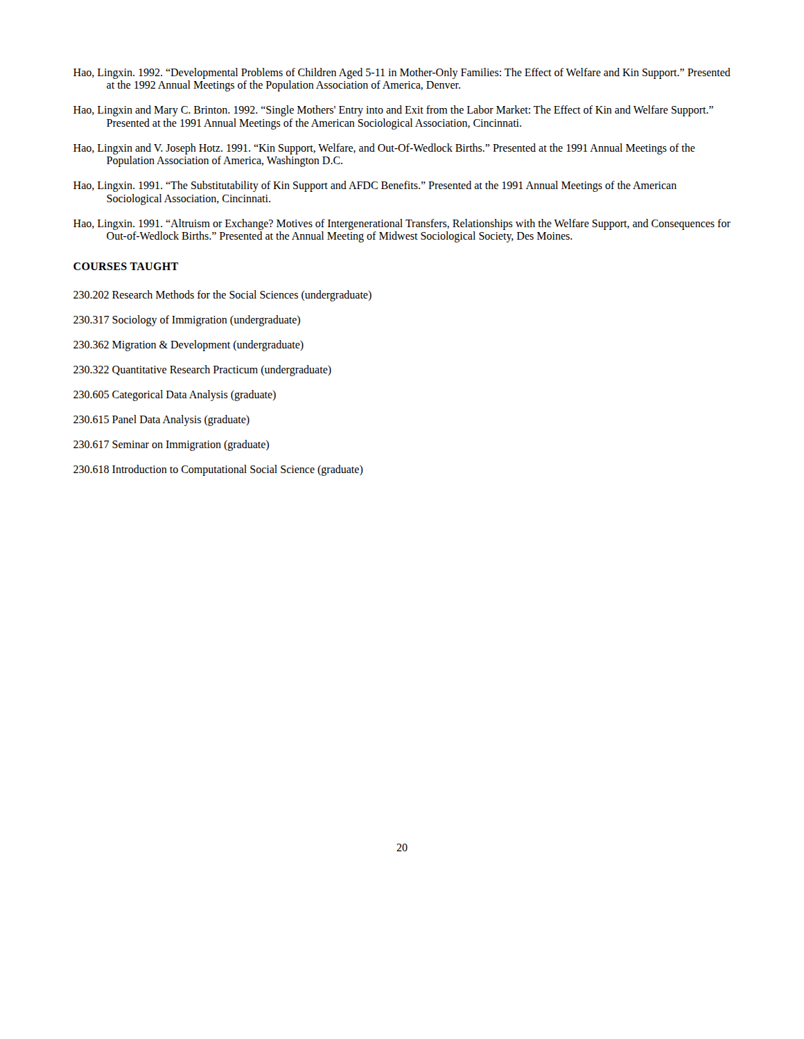Hao, Lingxin. 1992. “Developmental Problems of Children Aged 5-11 in Mother-Only Families: The Effect of Welfare and Kin Support.” Presented at the 1992 Annual Meetings of the Population Association of America, Denver.
Hao, Lingxin and Mary C. Brinton. 1992. “Single Mothers' Entry into and Exit from the Labor Market: The Effect of Kin and Welfare Support.” Presented at the 1991 Annual Meetings of the American Sociological Association, Cincinnati.
Hao, Lingxin and V. Joseph Hotz. 1991. “Kin Support, Welfare, and Out-Of-Wedlock Births.” Presented at the 1991 Annual Meetings of the Population Association of America, Washington D.C.
Hao, Lingxin. 1991. “The Substitutability of Kin Support and AFDC Benefits.” Presented at the 1991 Annual Meetings of the American Sociological Association, Cincinnati.
Hao, Lingxin. 1991. “Altruism or Exchange? Motives of Intergenerational Transfers, Relationships with the Welfare Support, and Consequences for Out-of-Wedlock Births.” Presented at the Annual Meeting of Midwest Sociological Society, Des Moines.
COURSES TAUGHT
230.202 Research Methods for the Social Sciences (undergraduate)
230.317 Sociology of Immigration (undergraduate)
230.362 Migration & Development (undergraduate)
230.322 Quantitative Research Practicum (undergraduate)
230.605 Categorical Data Analysis (graduate)
230.615 Panel Data Analysis (graduate)
230.617 Seminar on Immigration (graduate)
230.618 Introduction to Computational Social Science (graduate)
20